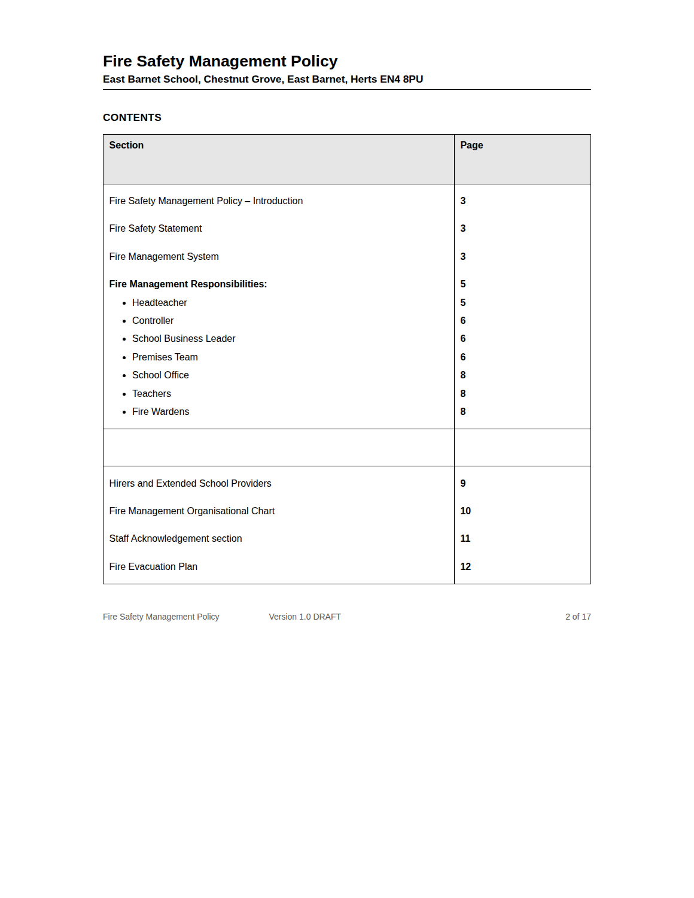Fire Safety Management Policy
East Barnet School, Chestnut Grove, East Barnet, Herts EN4 8PU
CONTENTS
| Section | Page |
| --- | --- |
| Fire Safety Management Policy – Introduction Fire Safety Statement Fire Management System Fire Management Responsibilities: Headteacher Controller School Business Leader Premises Team School Office Teachers Fire Wardens | 3 3 3 5 5 6 6 6 8 8 8 |
| Hirers and Extended School Providers Fire Management Organisational Chart Staff Acknowledgement section Fire Evacuation Plan | 9 10 11 12 |
Fire Safety Management Policy Version 1.0 DRAFT 2 of 17